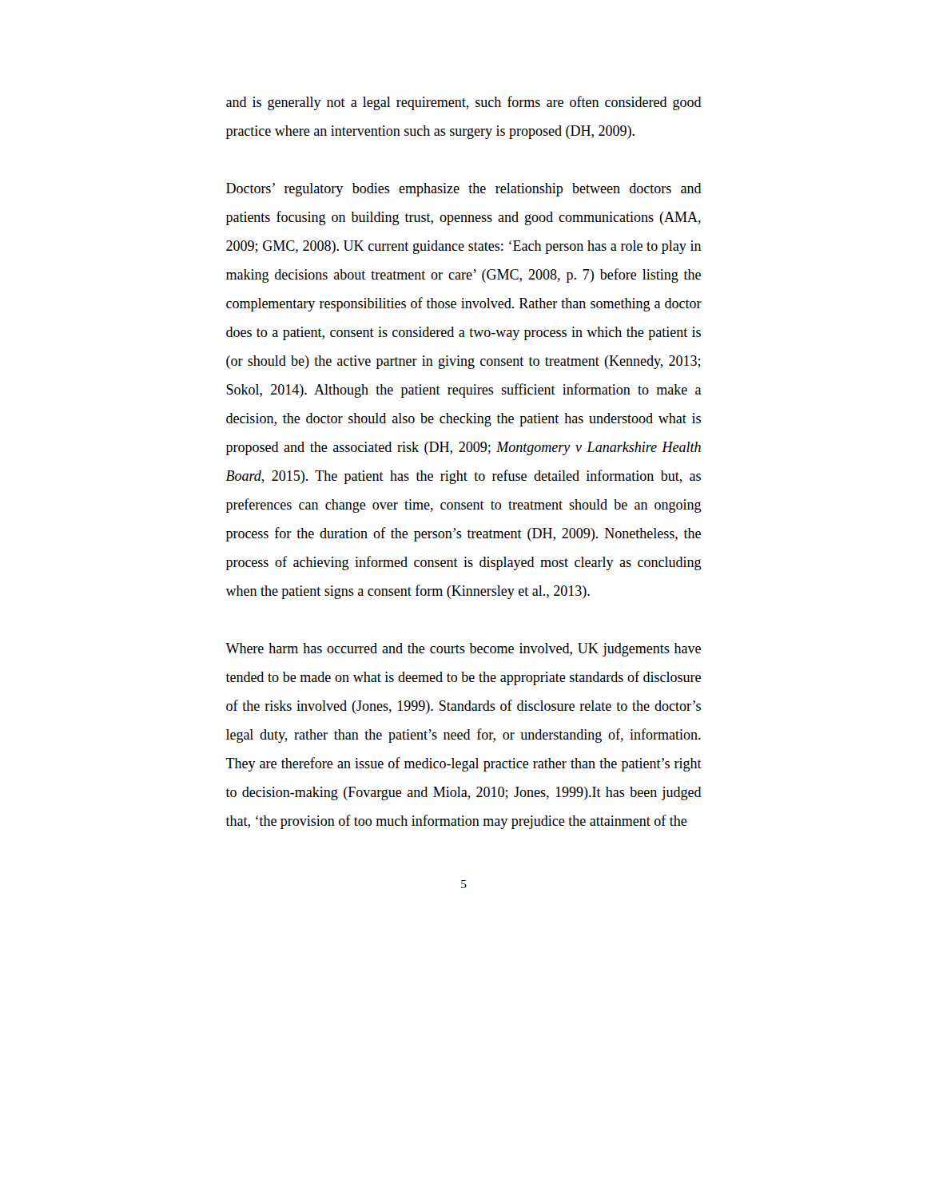and is generally not a legal requirement, such forms are often considered good practice where an intervention such as surgery is proposed (DH, 2009).
Doctors’ regulatory bodies emphasize the relationship between doctors and patients focusing on building trust, openness and good communications (AMA, 2009; GMC, 2008). UK current guidance states: ‘Each person has a role to play in making decisions about treatment or care’ (GMC, 2008, p. 7) before listing the complementary responsibilities of those involved. Rather than something a doctor does to a patient, consent is considered a two-way process in which the patient is (or should be) the active partner in giving consent to treatment (Kennedy, 2013; Sokol, 2014). Although the patient requires sufficient information to make a decision, the doctor should also be checking the patient has understood what is proposed and the associated risk (DH, 2009; Montgomery v Lanarkshire Health Board, 2015). The patient has the right to refuse detailed information but, as preferences can change over time, consent to treatment should be an ongoing process for the duration of the person’s treatment (DH, 2009). Nonetheless, the process of achieving informed consent is displayed most clearly as concluding when the patient signs a consent form (Kinnersley et al., 2013).
Where harm has occurred and the courts become involved, UK judgements have tended to be made on what is deemed to be the appropriate standards of disclosure of the risks involved (Jones, 1999). Standards of disclosure relate to the doctor’s legal duty, rather than the patient’s need for, or understanding of, information. They are therefore an issue of medico-legal practice rather than the patient’s right to decision-making (Fovargue and Miola, 2010; Jones, 1999).It has been judged that, ‘the provision of too much information may prejudice the attainment of the
5